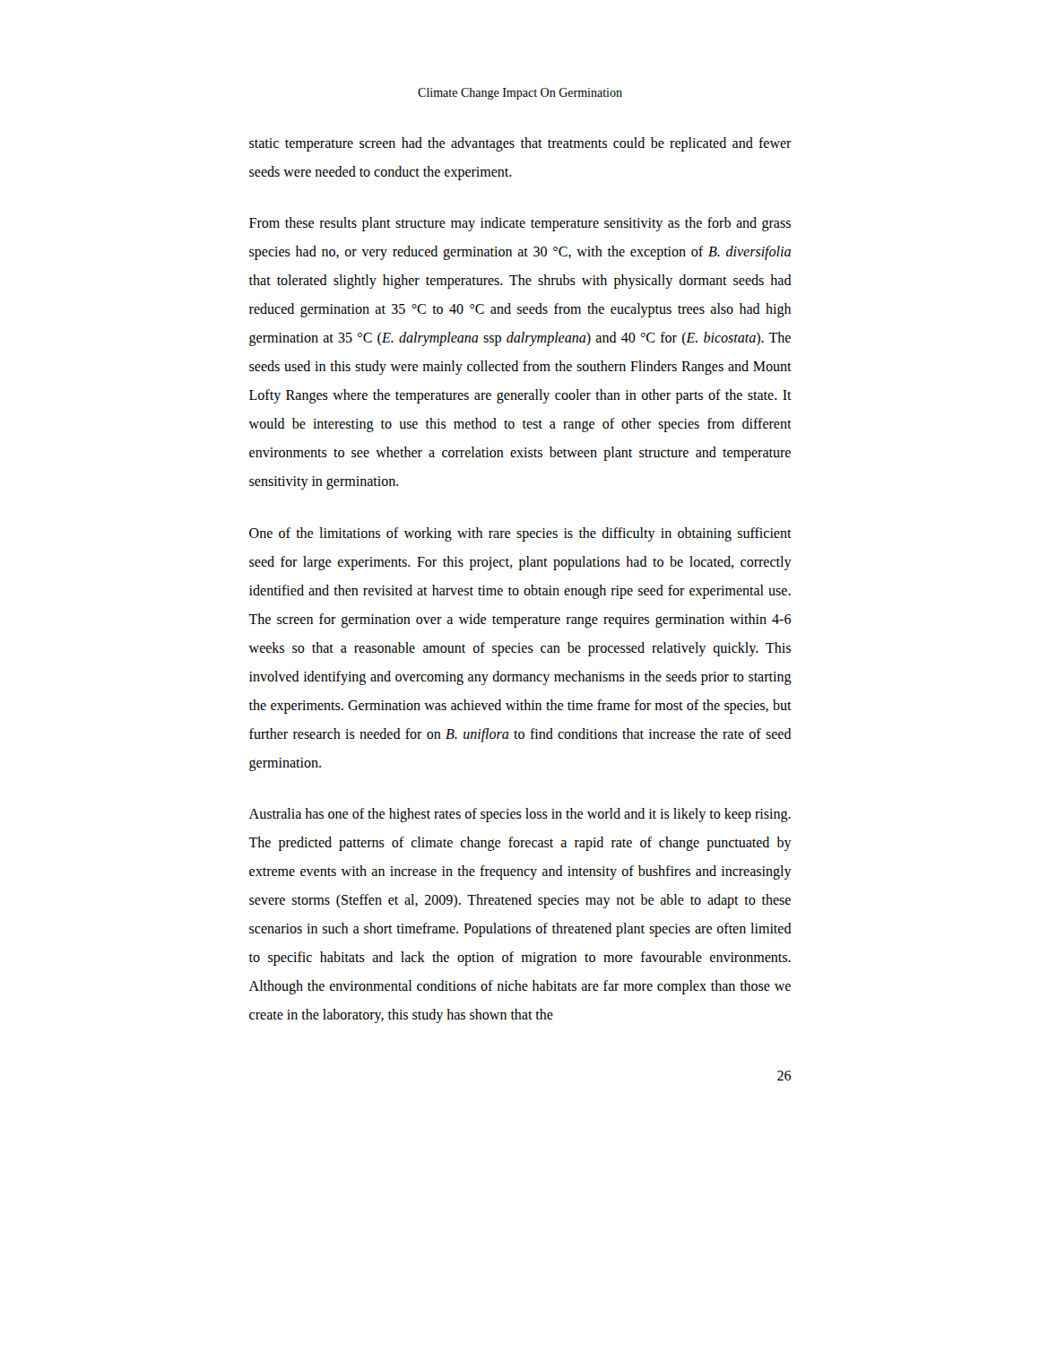Climate Change Impact On Germination
static temperature screen had the advantages that treatments could be replicated and fewer seeds were needed to conduct the experiment.
From these results plant structure may indicate temperature sensitivity as the forb and grass species had no, or very reduced germination at 30 °C, with the exception of B. diversifolia that tolerated slightly higher temperatures. The shrubs with physically dormant seeds had reduced germination at 35 °C to 40 °C and seeds from the eucalyptus trees also had high germination at 35 °C (E. dalrympleana ssp dalrympleana) and 40 °C for (E. bicostata). The seeds used in this study were mainly collected from the southern Flinders Ranges and Mount Lofty Ranges where the temperatures are generally cooler than in other parts of the state. It would be interesting to use this method to test a range of other species from different environments to see whether a correlation exists between plant structure and temperature sensitivity in germination.
One of the limitations of working with rare species is the difficulty in obtaining sufficient seed for large experiments. For this project, plant populations had to be located, correctly identified and then revisited at harvest time to obtain enough ripe seed for experimental use. The screen for germination over a wide temperature range requires germination within 4-6 weeks so that a reasonable amount of species can be processed relatively quickly. This involved identifying and overcoming any dormancy mechanisms in the seeds prior to starting the experiments. Germination was achieved within the time frame for most of the species, but further research is needed for on B. uniflora to find conditions that increase the rate of seed germination.
Australia has one of the highest rates of species loss in the world and it is likely to keep rising. The predicted patterns of climate change forecast a rapid rate of change punctuated by extreme events with an increase in the frequency and intensity of bushfires and increasingly severe storms (Steffen et al, 2009). Threatened species may not be able to adapt to these scenarios in such a short timeframe. Populations of threatened plant species are often limited to specific habitats and lack the option of migration to more favourable environments. Although the environmental conditions of niche habitats are far more complex than those we create in the laboratory, this study has shown that the
26